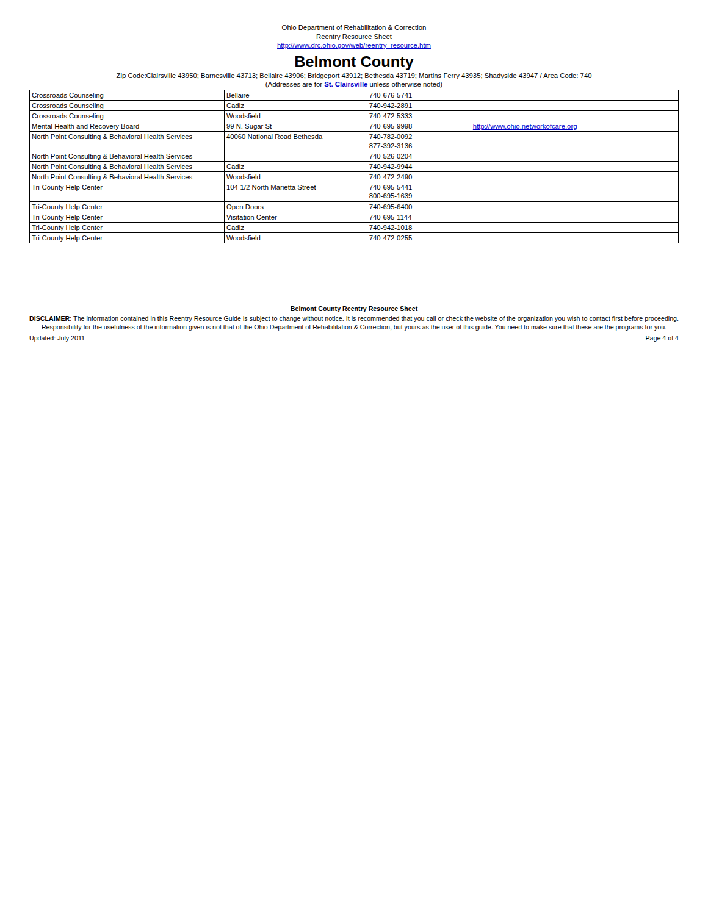Ohio Department of Rehabilitation & Correction
Reentry Resource Sheet
http://www.drc.ohio.gov/web/reentry_resource.htm
Belmont County
Zip Code:Clairsville 43950; Barnesville 43713; Bellaire 43906; Bridgeport 43912; Bethesda 43719; Martins Ferry 43935; Shadyside 43947 / Area Code: 740
(Addresses are for St. Clairsville unless otherwise noted)
| Crossroads Counseling | Bellaire | 740-676-5741 | |
| Crossroads Counseling | Cadiz | 740-942-2891 | |
| Crossroads Counseling | Woodsfield | 740-472-5333 | |
| Mental Health and Recovery Board | 99 N. Sugar St | 740-695-9998 | http://www.ohio.networkofcare.org |
| North Point Consulting & Behavioral Health Services | 40060 National Road Bethesda | 740-782-0092 877-392-3136 | |
| North Point Consulting & Behavioral Health Services | | 740-526-0204 | |
| North Point Consulting & Behavioral Health Services | Cadiz | 740-942-9944 | |
| North Point Consulting & Behavioral Health Services | Woodsfield | 740-472-2490 | |
| Tri-County Help Center | 104-1/2 North Marietta Street | 740-695-5441 800-695-1639 | |
| Tri-County Help Center | Open Doors | 740-695-6400 | |
| Tri-County Help Center | Visitation Center | 740-695-1144 | |
| Tri-County Help Center | Cadiz | 740-942-1018 | |
| Tri-County Help Center | Woodsfield | 740-472-0255 | |
Belmont County Reentry Resource Sheet
DISCLAIMER: The information contained in this Reentry Resource Guide is subject to change without notice. It is recommended that you call or check the website of the organization you wish to contact first before proceeding. Responsibility for the usefulness of the information given is not that of the Ohio Department of Rehabilitation & Correction, but yours as the user of this guide. You need to make sure that these are the programs for you.
Updated: July 2011 Page 4 of 4